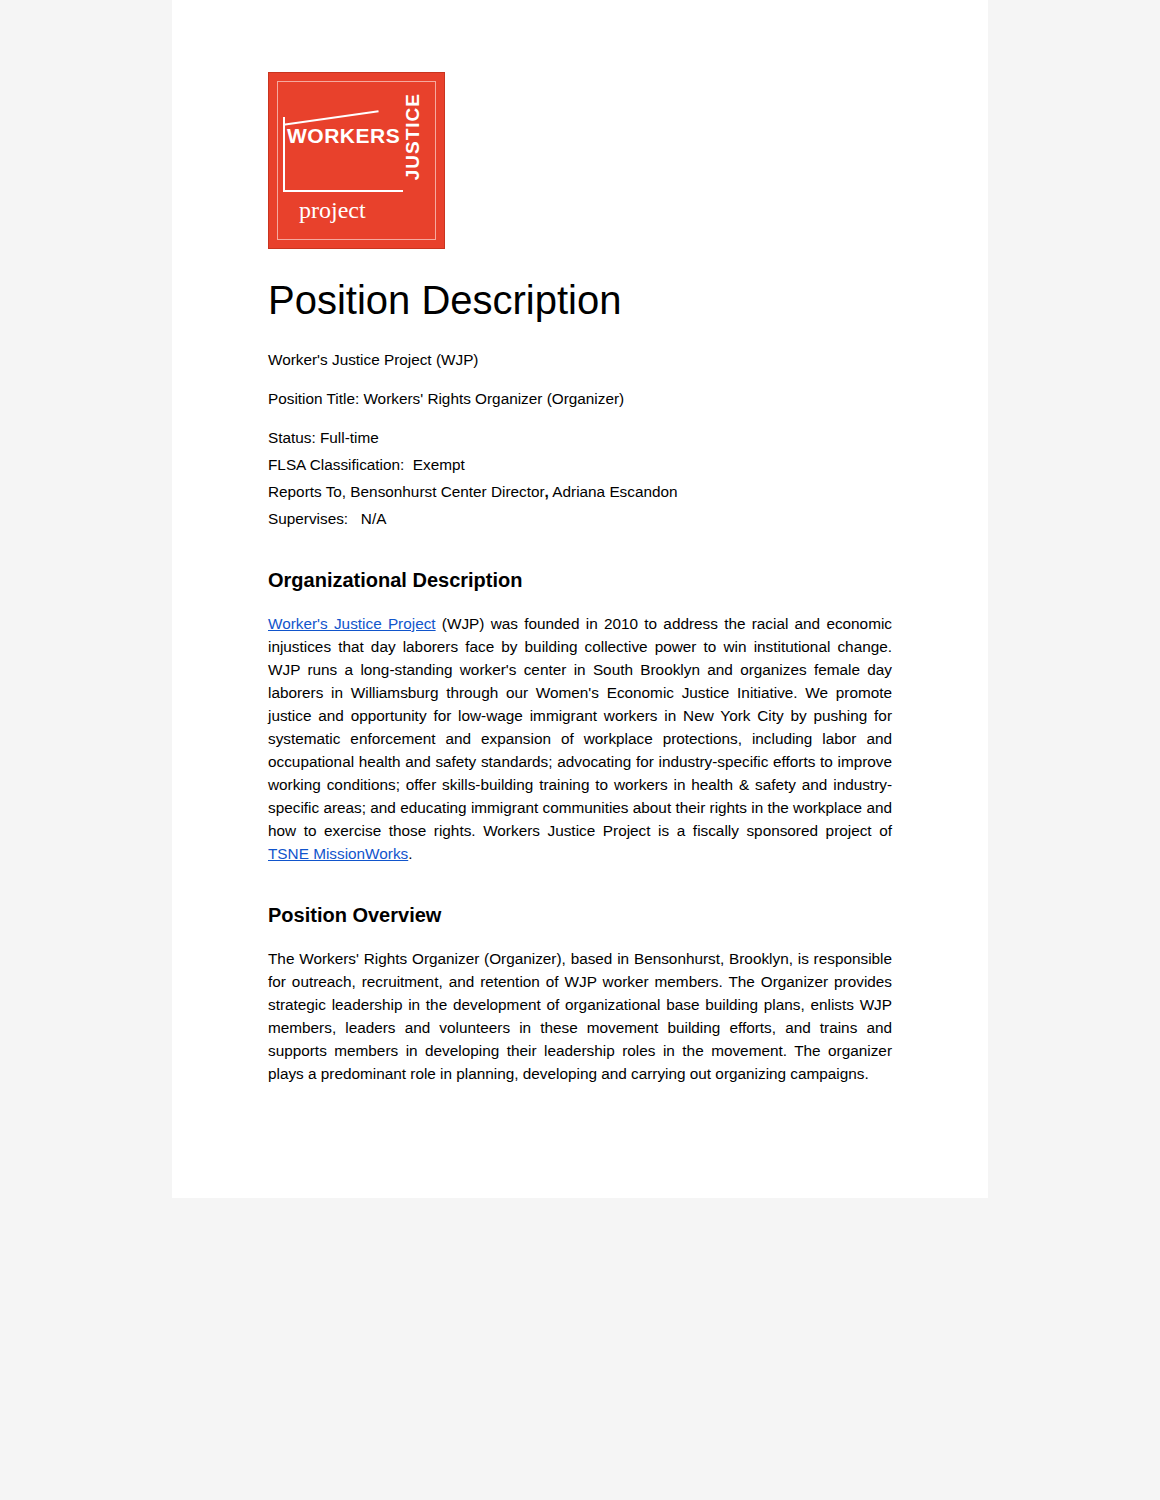WORKERS
JUSTICE
project
Position Description
Worker's Justice Project (WJP)
Position Title: Workers' Rights Organizer (Organizer)
Status: Full-time
FLSA Classification: Exempt
Reports To, Bensonhurst Center Director, Adriana Escandon
Supervises: N/A
Organizational Description
Worker's Justice Project (WJP) was founded in 2010 to address the racial and economic injustices that day laborers face by building collective power to win institutional change. WJP runs a long-standing worker's center in South Brooklyn and organizes female day laborers in Williamsburg through our Women's Economic Justice Initiative. We promote justice and opportunity for low-wage immigrant workers in New York City by pushing for systematic enforcement and expansion of workplace protections, including labor and occupational health and safety standards; advocating for industry-specific efforts to improve working conditions; offer skills-building training to workers in health & safety and industry-specific areas; and educating immigrant communities about their rights in the workplace and how to exercise those rights. Workers Justice Project is a fiscally sponsored project of TSNE MissionWorks.
Position Overview
The Workers' Rights Organizer (Organizer), based in Bensonhurst, Brooklyn, is responsible for outreach, recruitment, and retention of WJP worker members. The Organizer provides strategic leadership in the development of organizational base building plans, enlists WJP members, leaders and volunteers in these movement building efforts, and trains and supports members in developing their leadership roles in the movement. The organizer plays a predominant role in planning, developing and carrying out organizing campaigns.